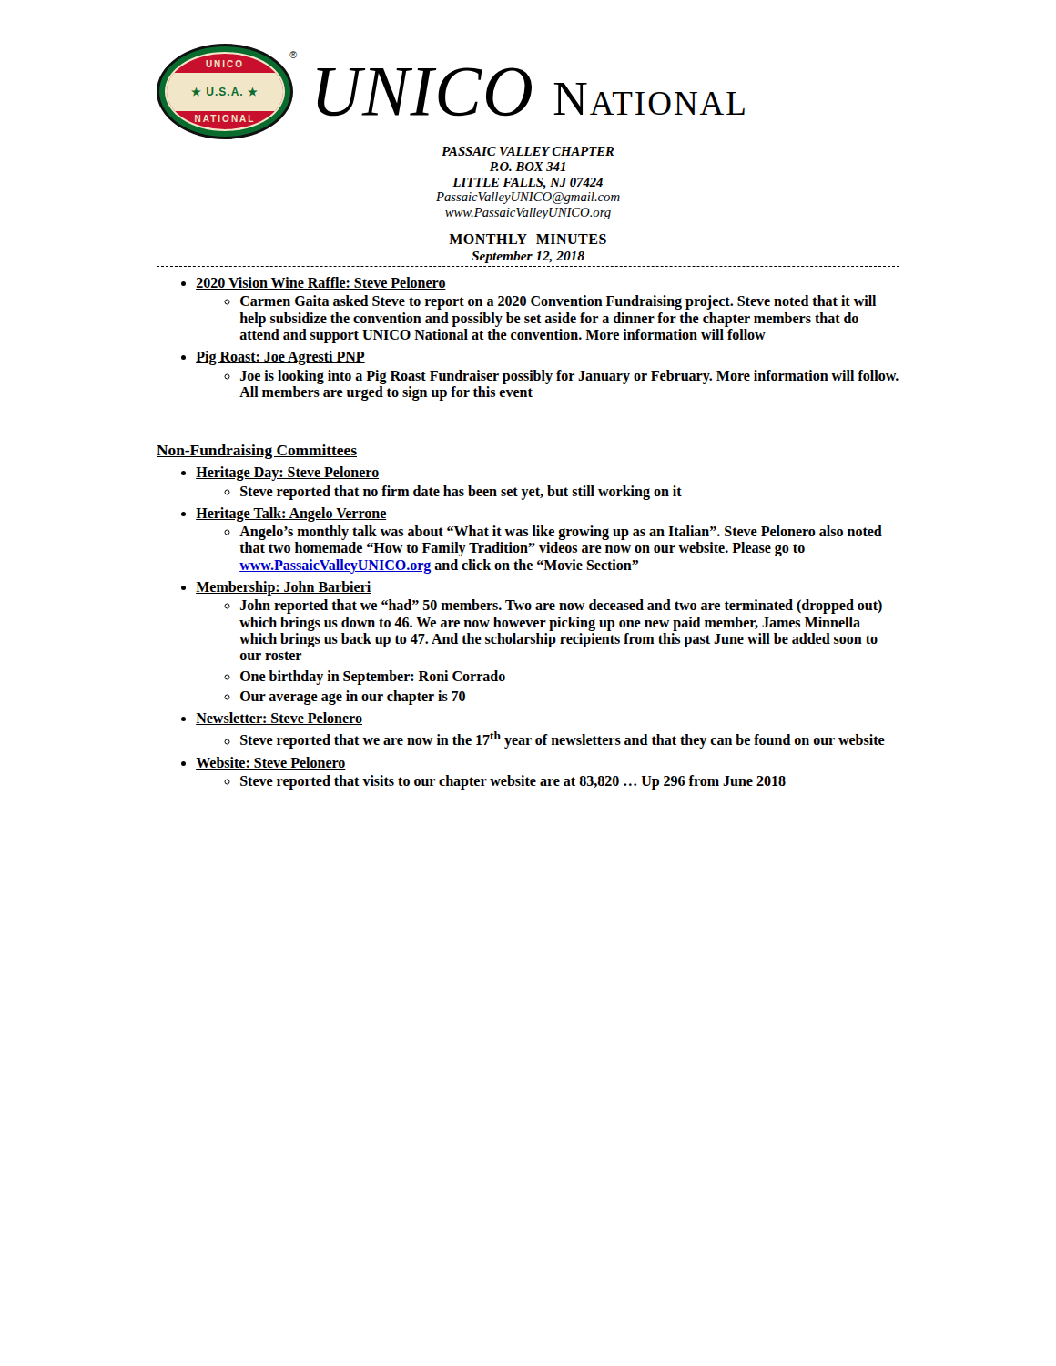UNICO
★ U.S.A. ★
NATIONAL
®
UNICO National
PASSAIC VALLEY CHAPTER
P.O. BOX 341
LITTLE FALLS, NJ 07424
PassaicValleyUNICO@gmail.com
www.PassaicValleyUNICO.org
MONTHLY MINUTES
September 12, 2018
2020 Vision Wine Raffle: Steve Pelonero
Carmen Gaita asked Steve to report on a 2020 Convention Fundraising project. Steve noted that it will help subsidize the convention and possibly be set aside for a dinner for the chapter members that do attend and support UNICO National at the convention. More information will follow
Pig Roast: Joe Agresti PNP
Joe is looking into a Pig Roast Fundraiser possibly for January or February. More information will follow. All members are urged to sign up for this event
Non-Fundraising Committees
Heritage Day: Steve Pelonero
Steve reported that no firm date has been set yet, but still working on it
Heritage Talk: Angelo Verrone
Angelo’s monthly talk was about “What it was like growing up as an Italian”. Steve Pelonero also noted that two homemade “How to Family Tradition” videos are now on our website. Please go to www.PassaicValleyUNICO.org and click on the “Movie Section”
Membership: John Barbieri
John reported that we “had” 50 members. Two are now deceased and two are terminated (dropped out) which brings us down to 46. We are now however picking up one new paid member, James Minnella which brings us back up to 47. And the scholarship recipients from this past June will be added soon to our roster
One birthday in September: Roni Corrado
Our average age in our chapter is 70
Newsletter: Steve Pelonero
Steve reported that we are now in the 17th year of newsletters and that they can be found on our website
Website: Steve Pelonero
Steve reported that visits to our chapter website are at 83,820 … Up 296 from June 2018